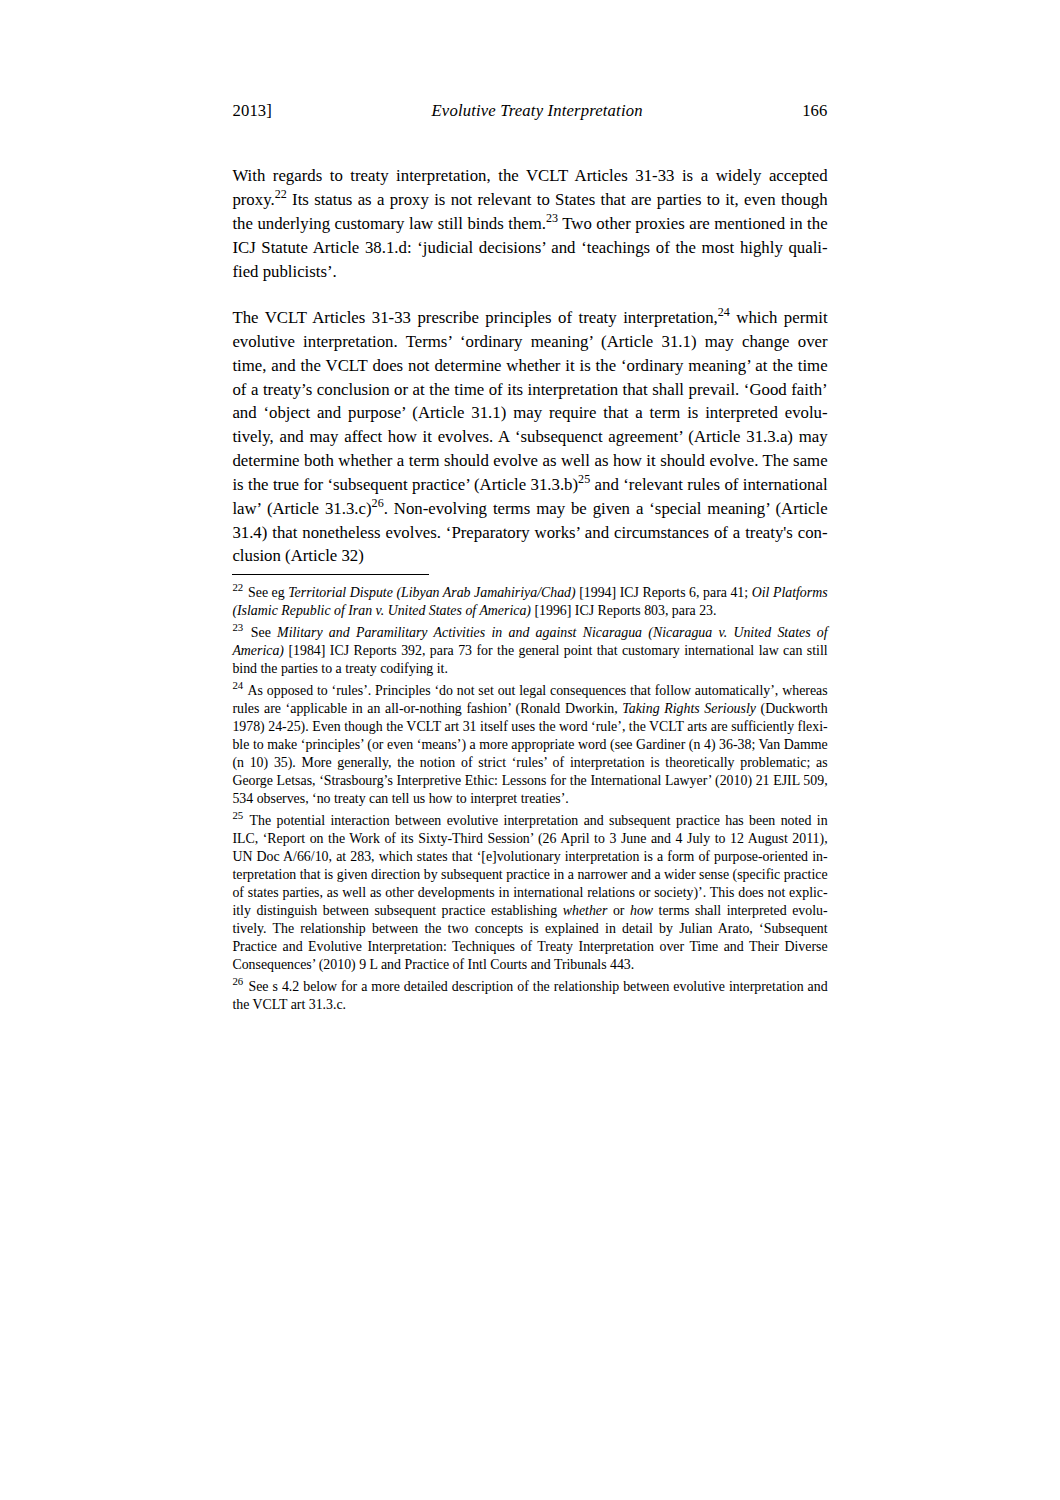2013] Evolutive Treaty Interpretation 166
With regards to treaty interpretation, the VCLT Articles 31-33 is a widely accepted proxy.22 Its status as a proxy is not relevant to States that are parties to it, even though the underlying customary law still binds them.23 Two other proxies are mentioned in the ICJ Statute Article 38.1.d: ‘judicial decisions’ and ‘teachings of the most highly qualified publicists’.
The VCLT Articles 31-33 prescribe principles of treaty interpretation,24 which permit evolutive interpretation. Terms’ ‘ordinary meaning’ (Article 31.1) may change over time, and the VCLT does not determine whether it is the ‘ordinary meaning’ at the time of a treaty’s conclusion or at the time of its interpretation that shall prevail. ‘Good faith’ and ‘object and purpose’ (Article 31.1) may require that a term is interpreted evolutively, and may affect how it evolves. A ‘subsequenct agreement’ (Article 31.3.a) may determine both whether a term should evolve as well as how it should evolve. The same is the true for ‘subsequent practice’ (Article 31.3.b)25 and ‘relevant rules of international law’ (Article 31.3.c)26. Non-evolving terms may be given a ‘special meaning’ (Article 31.4) that nonetheless evolves. ‘Preparatory works’ and circumstances of a treaty's conclusion (Article 32)
22 See eg Territorial Dispute (Libyan Arab Jamahiriya/Chad) [1994] ICJ Reports 6, para 41; Oil Platforms (Islamic Republic of Iran v. United States of America) [1996] ICJ Reports 803, para 23.
23 See Military and Paramilitary Activities in and against Nicaragua (Nicaragua v. United States of America) [1984] ICJ Reports 392, para 73 for the general point that customary international law can still bind the parties to a treaty codifying it.
24 As opposed to ‘rules’. Principles ‘do not set out legal consequences that follow automatically’, whereas rules are ‘applicable in an all-or-nothing fashion’ (Ronald Dworkin, Taking Rights Seriously (Duckworth 1978) 24-25). Even though the VCLT art 31 itself uses the word ‘rule’, the VCLT arts are sufficiently flexible to make ‘principles’ (or even ‘means’) a more appropriate word (see Gardiner (n 4) 36-38; Van Damme (n 10) 35). More generally, the notion of strict ‘rules’ of interpretation is theoretically problematic; as George Letsas, ‘Strasbourg’s Interpretive Ethic: Lessons for the International Lawyer’ (2010) 21 EJIL 509, 534 observes, ‘no treaty can tell us how to interpret treaties’.
25 The potential interaction between evolutive interpretation and subsequent practice has been noted in ILC, ‘Report on the Work of its Sixty-Third Session’ (26 April to 3 June and 4 July to 12 August 2011), UN Doc A/66/10, at 283, which states that ‘[e]volutionary interpretation is a form of purpose-oriented interpretation that is given direction by subsequent practice in a narrower and a wider sense (specific practice of states parties, as well as other developments in international relations or society)’. This does not explicitly distinguish between subsequent practice establishing whether or how terms shall interpreted evolutively. The relationship between the two concepts is explained in detail by Julian Arato, ‘Subsequent Practice and Evolutive Interpretation: Techniques of Treaty Interpretation over Time and Their Diverse Consequences’ (2010) 9 L and Practice of Intl Courts and Tribunals 443.
26 See s 4.2 below for a more detailed description of the relationship between evolutive interpretation and the VCLT art 31.3.c.